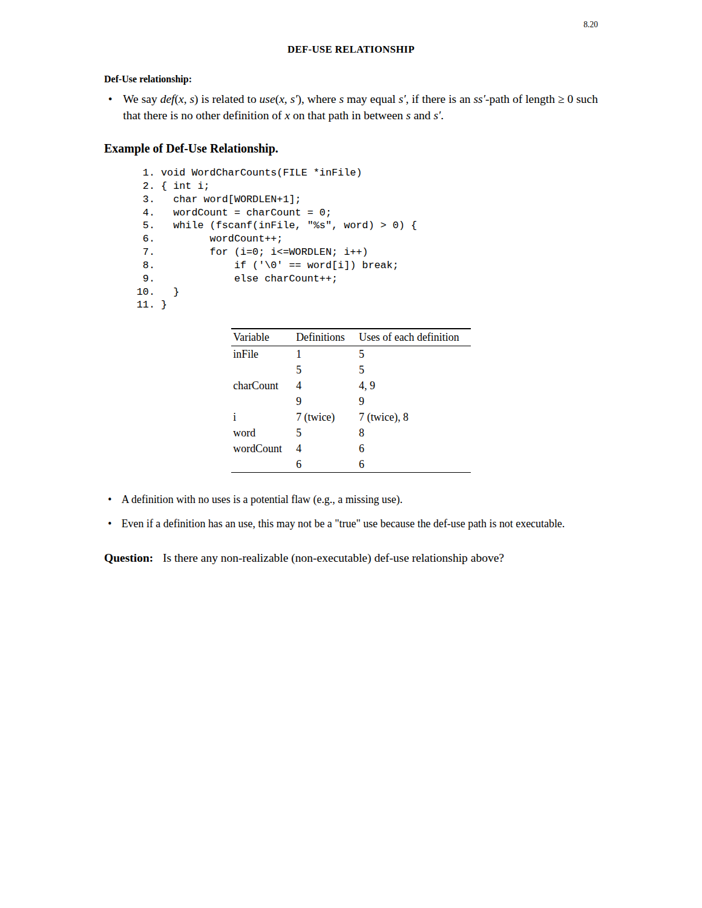8.20
DEF-USE RELATIONSHIP
Def-Use relationship:
We say def(x, s) is related to use(x, s′), where s may equal s′, if there is an ss′-path of length ≥ 0 such that there is no other definition of x on that path in between s and s′.
Example of Def-Use Relationship.
 1. void WordCharCounts(FILE *inFile)
 2. { int i;
 3.   char word[WORDLEN+1];
 4.   wordCount = charCount = 0;
 5.   while (fscanf(inFile, "%s", word) > 0) {
 6.         wordCount++;
 7.         for (i=0; i<=WORDLEN; i++)
 8.             if ('\0' == word[i]) break;
 9.             else charCount++;
10.   }
11. }
| Variable | Definitions | Uses of each definition |
| --- | --- | --- |
| inFile | 1 | 5 |
| | 5 | 5 |
| charCount | 4 | 4, 9 |
| | 9 | 9 |
| i | 7 (twice) | 7 (twice), 8 |
| word | 5 | 8 |
| wordCount | 4 | 6 |
| | 6 | 6 |
A definition with no uses is a potential flaw (e.g., a missing use).
Even if a definition has an use, this may not be a "true" use because the def-use path is not executable.
Question: Is there any non-realizable (non-executable) def-use relationship above?